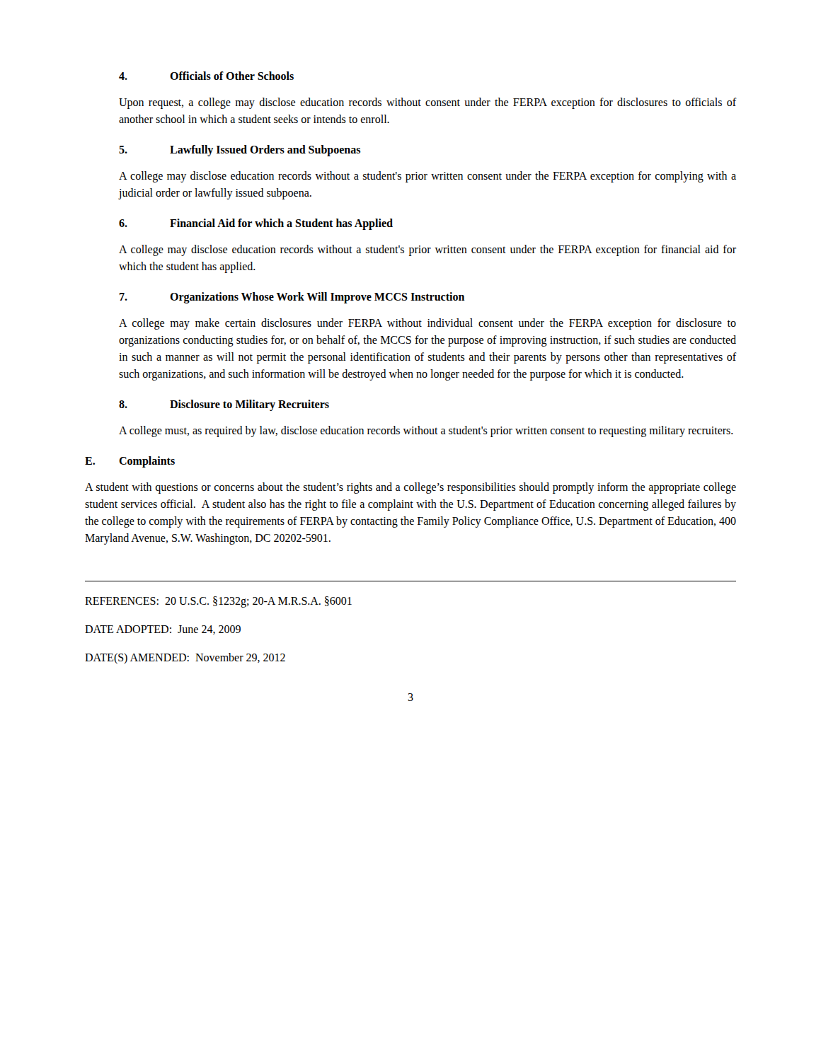4. Officials of Other Schools
Upon request, a college may disclose education records without consent under the FERPA exception for disclosures to officials of another school in which a student seeks or intends to enroll.
5. Lawfully Issued Orders and Subpoenas
A college may disclose education records without a student's prior written consent under the FERPA exception for complying with a judicial order or lawfully issued subpoena.
6. Financial Aid for which a Student has Applied
A college may disclose education records without a student's prior written consent under the FERPA exception for financial aid for which the student has applied.
7. Organizations Whose Work Will Improve MCCS Instruction
A college may make certain disclosures under FERPA without individual consent under the FERPA exception for disclosure to organizations conducting studies for, or on behalf of, the MCCS for the purpose of improving instruction, if such studies are conducted in such a manner as will not permit the personal identification of students and their parents by persons other than representatives of such organizations, and such information will be destroyed when no longer needed for the purpose for which it is conducted.
8. Disclosure to Military Recruiters
A college must, as required by law, disclose education records without a student's prior written consent to requesting military recruiters.
E. Complaints
A student with questions or concerns about the student’s rights and a college’s responsibilities should promptly inform the appropriate college student services official. A student also has the right to file a complaint with the U.S. Department of Education concerning alleged failures by the college to comply with the requirements of FERPA by contacting the Family Policy Compliance Office, U.S. Department of Education, 400 Maryland Avenue, S.W. Washington, DC 20202-5901.
REFERENCES: 20 U.S.C. §1232g; 20-A M.R.S.A. §6001
DATE ADOPTED: June 24, 2009
DATE(S) AMENDED: November 29, 2012
3